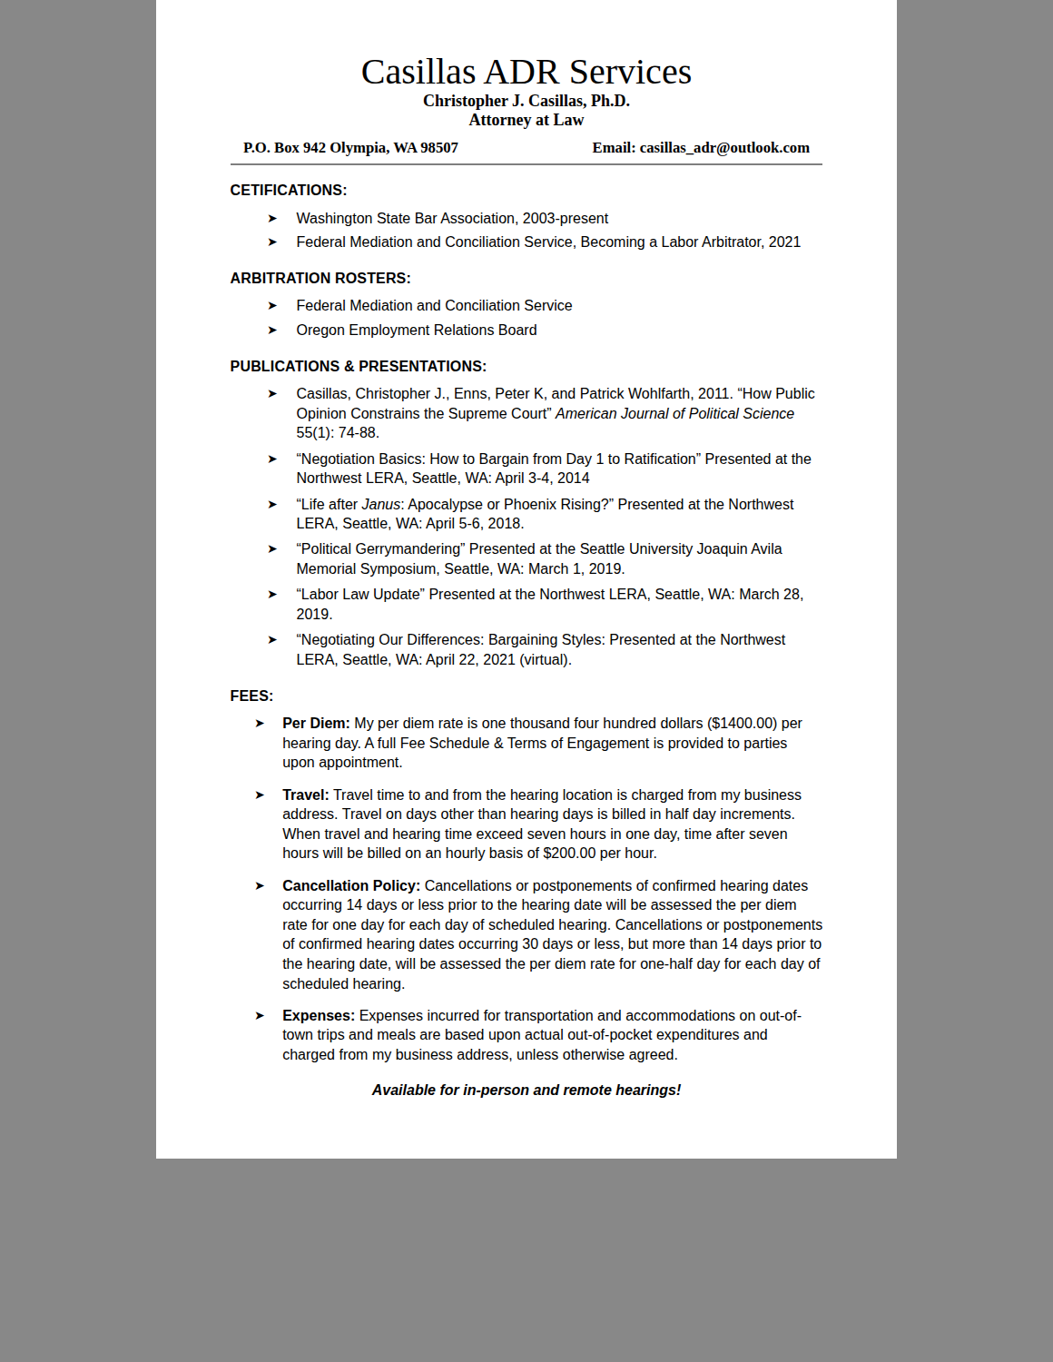Casillas ADR Services
Christopher J. Casillas, Ph.D.
Attorney at Law
P.O. Box 942 Olympia, WA 98507 Email: casillas_adr@outlook.com
CETIFICATIONS:
Washington State Bar Association, 2003-present
Federal Mediation and Conciliation Service, Becoming a Labor Arbitrator, 2021
ARBITRATION ROSTERS:
Federal Mediation and Conciliation Service
Oregon Employment Relations Board
PUBLICATIONS & PRESENTATIONS:
Casillas, Christopher J., Enns, Peter K, and Patrick Wohlfarth, 2011. “How Public Opinion Constrains the Supreme Court” American Journal of Political Science 55(1): 74-88.
“Negotiation Basics: How to Bargain from Day 1 to Ratification” Presented at the Northwest LERA, Seattle, WA: April 3-4, 2014
“Life after Janus: Apocalypse or Phoenix Rising?” Presented at the Northwest LERA, Seattle, WA: April 5-6, 2018.
“Political Gerrymandering” Presented at the Seattle University Joaquin Avila Memorial Symposium, Seattle, WA: March 1, 2019.
“Labor Law Update” Presented at the Northwest LERA, Seattle, WA: March 28, 2019.
“Negotiating Our Differences: Bargaining Styles: Presented at the Northwest LERA, Seattle, WA: April 22, 2021 (virtual).
FEES:
Per Diem: My per diem rate is one thousand four hundred dollars ($1400.00) per hearing day. A full Fee Schedule & Terms of Engagement is provided to parties upon appointment.
Travel: Travel time to and from the hearing location is charged from my business address. Travel on days other than hearing days is billed in half day increments. When travel and hearing time exceed seven hours in one day, time after seven hours will be billed on an hourly basis of $200.00 per hour.
Cancellation Policy: Cancellations or postponements of confirmed hearing dates occurring 14 days or less prior to the hearing date will be assessed the per diem rate for one day for each day of scheduled hearing. Cancellations or postponements of confirmed hearing dates occurring 30 days or less, but more than 14 days prior to the hearing date, will be assessed the per diem rate for one-half day for each day of scheduled hearing.
Expenses: Expenses incurred for transportation and accommodations on out-of-town trips and meals are based upon actual out-of-pocket expenditures and charged from my business address, unless otherwise agreed.
Available for in-person and remote hearings!